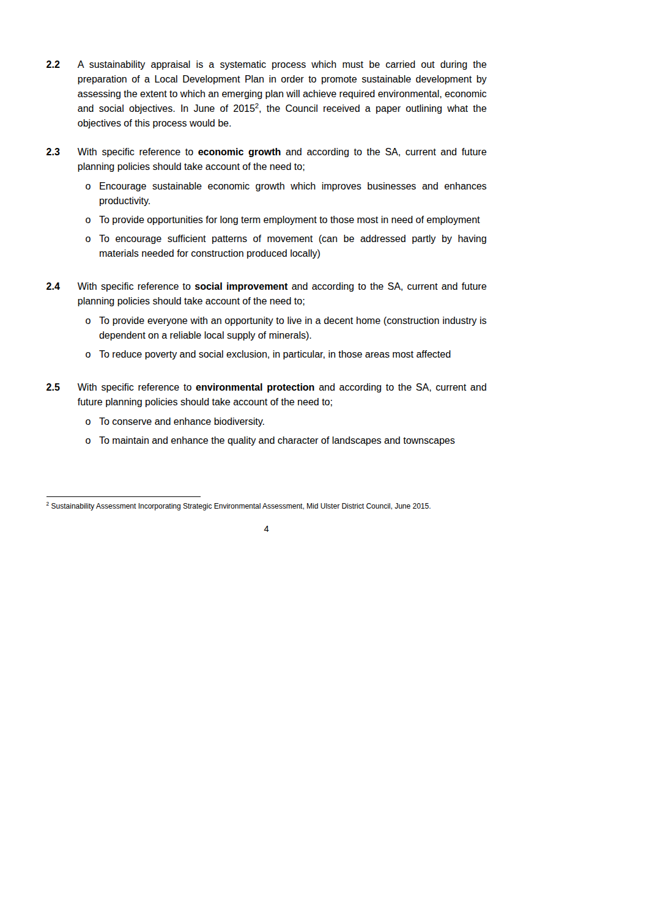2.2
A sustainability appraisal is a systematic process which must be carried out during the preparation of a Local Development Plan in order to promote sustainable development by assessing the extent to which an emerging plan will achieve required environmental, economic and social objectives. In June of 20152, the Council received a paper outlining what the objectives of this process would be.
2.3
With specific reference to economic growth and according to the SA, current and future planning policies should take account of the need to;
Encourage sustainable economic growth which improves businesses and enhances productivity.
To provide opportunities for long term employment to those most in need of employment
To encourage sufficient patterns of movement (can be addressed partly by having materials needed for construction produced locally)
2.4
With specific reference to social improvement and according to the SA, current and future planning policies should take account of the need to;
To provide everyone with an opportunity to live in a decent home (construction industry is dependent on a reliable local supply of minerals).
To reduce poverty and social exclusion, in particular, in those areas most affected
2.5
With specific reference to environmental protection and according to the SA, current and future planning policies should take account of the need to;
To conserve and enhance biodiversity.
To maintain and enhance the quality and character of landscapes and townscapes
2 Sustainability Assessment Incorporating Strategic Environmental Assessment, Mid Ulster District Council, June 2015.
4